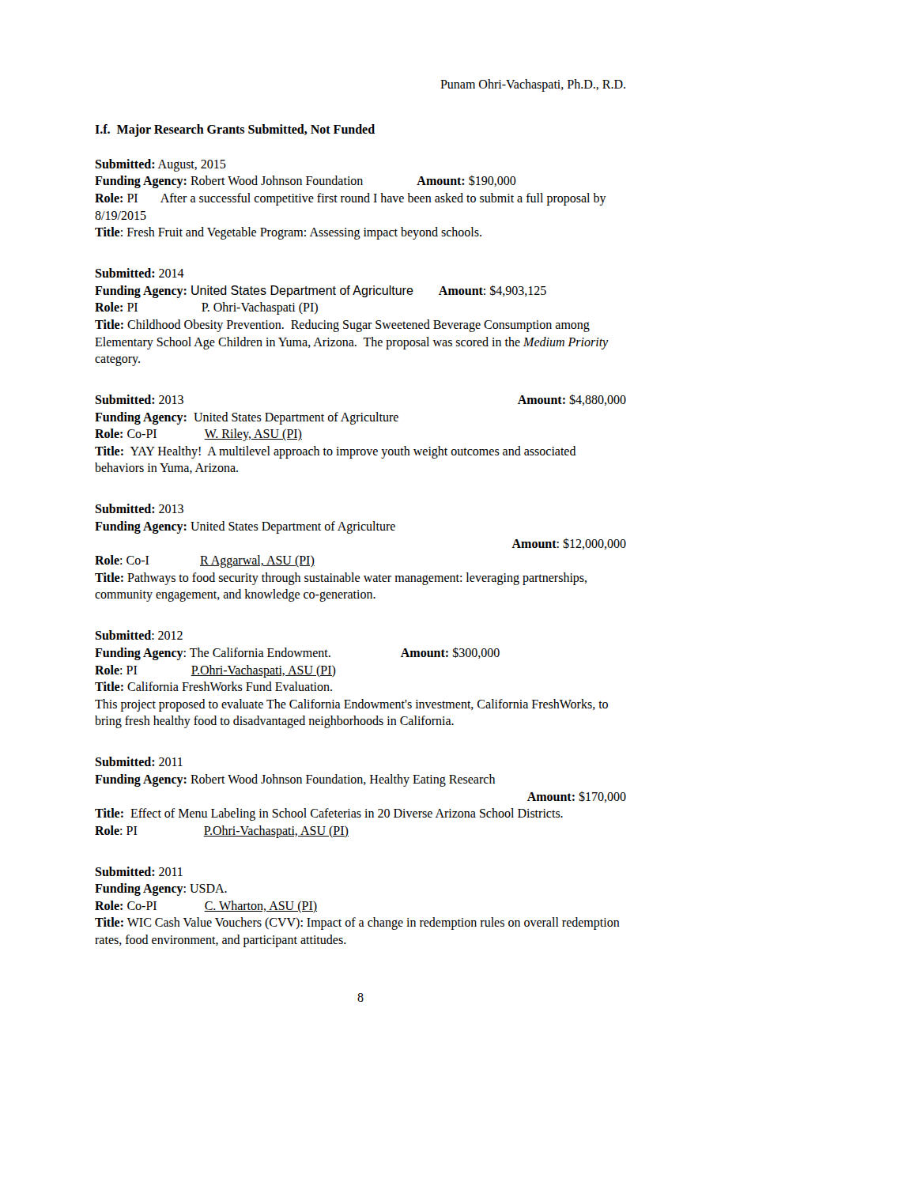Punam Ohri-Vachaspati, Ph.D., R.D.
I.f. Major Research Grants Submitted, Not Funded
Submitted: August, 2015
Funding Agency: Robert Wood Johnson Foundation Amount: $190,000
Role: PI After a successful competitive first round I have been asked to submit a full proposal by 8/19/2015
Title: Fresh Fruit and Vegetable Program: Assessing impact beyond schools.
Submitted: 2014
Funding Agency: United States Department of Agriculture Amount: $4,903,125
Role: PI P. Ohri-Vachaspati (PI)
Title: Childhood Obesity Prevention. Reducing Sugar Sweetened Beverage Consumption among Elementary School Age Children in Yuma, Arizona. The proposal was scored in the Medium Priority category.
Submitted: 2013Amount: $4,880,000
Funding Agency: United States Department of Agriculture
Role: Co-PI W. Riley, ASU (PI)
Title: YAY Healthy! A multilevel approach to improve youth weight outcomes and associated behaviors in Yuma, Arizona.
Submitted: 2013
Funding Agency: United States Department of Agriculture
Amount: $12,000,000
Role: Co-I R Aggarwal, ASU (PI)
Title: Pathways to food security through sustainable water management: leveraging partnerships, community engagement, and knowledge co-generation.
Submitted: 2012
Funding Agency: The California Endowment. Amount: $300,000
Role: PI P.Ohri-Vachaspati, ASU (PI)
Title: California FreshWorks Fund Evaluation.
This project proposed to evaluate The California Endowment's investment, California FreshWorks, to bring fresh healthy food to disadvantaged neighborhoods in California.
Submitted: 2011
Funding Agency: Robert Wood Johnson Foundation, Healthy Eating Research
Amount: $170,000
Title: Effect of Menu Labeling in School Cafeterias in 20 Diverse Arizona School Districts.
Role: PI P.Ohri-Vachaspati, ASU (PI)
Submitted: 2011
Funding Agency: USDA.
Role: Co-PI C. Wharton, ASU (PI)
Title: WIC Cash Value Vouchers (CVV): Impact of a change in redemption rules on overall redemption rates, food environment, and participant attitudes.
8